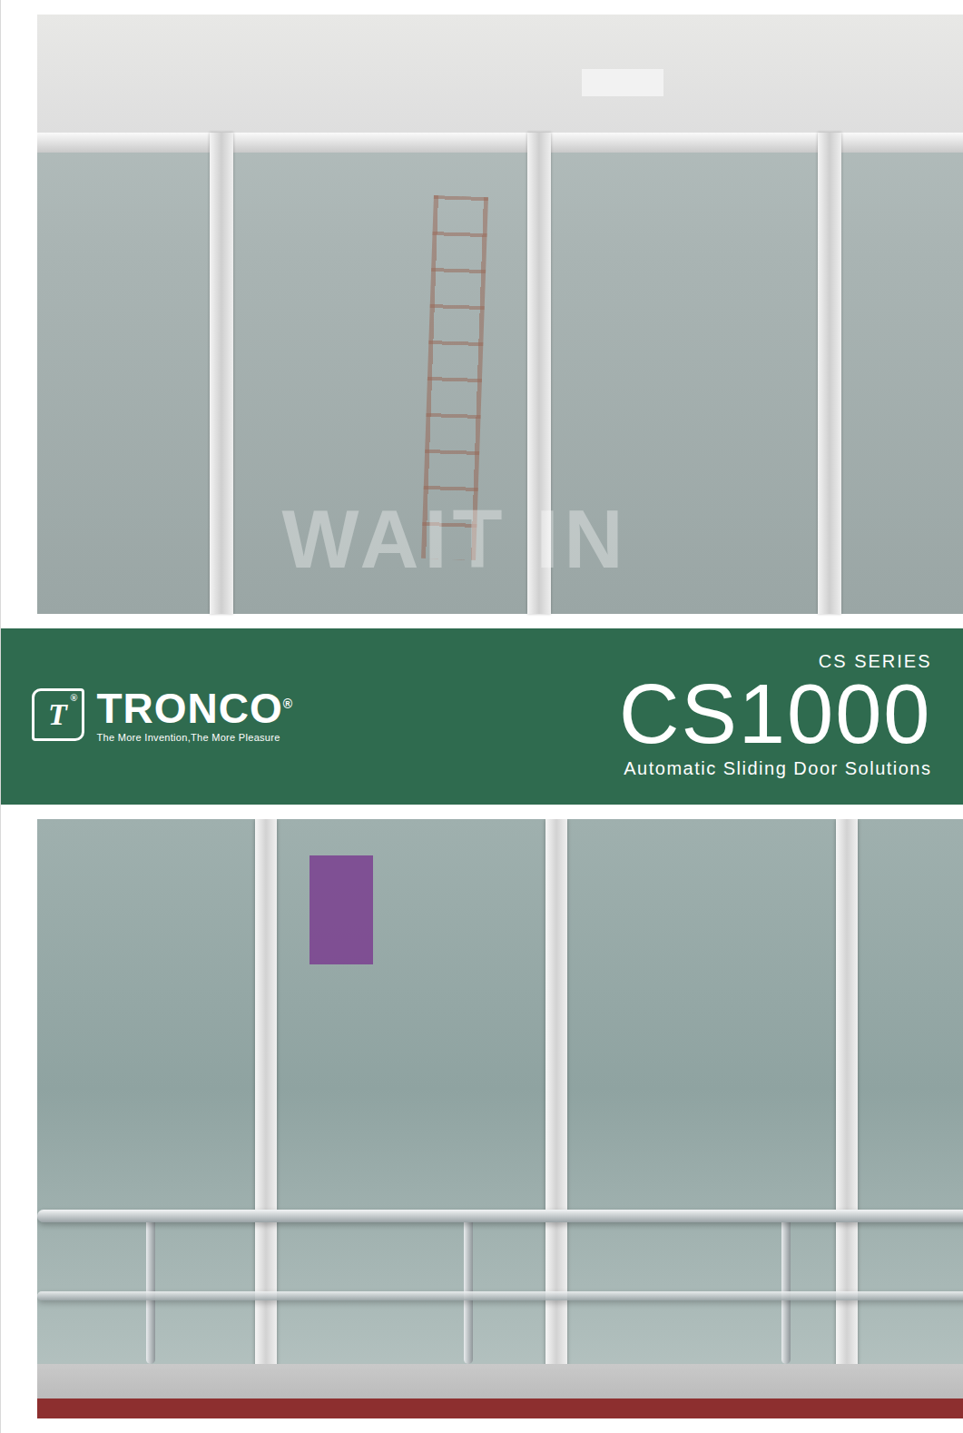WAIT IN
T®
TRONCO® The More Invention,The More Pleasure
CS SERIES
CS1000
Automatic Sliding Door Solutions